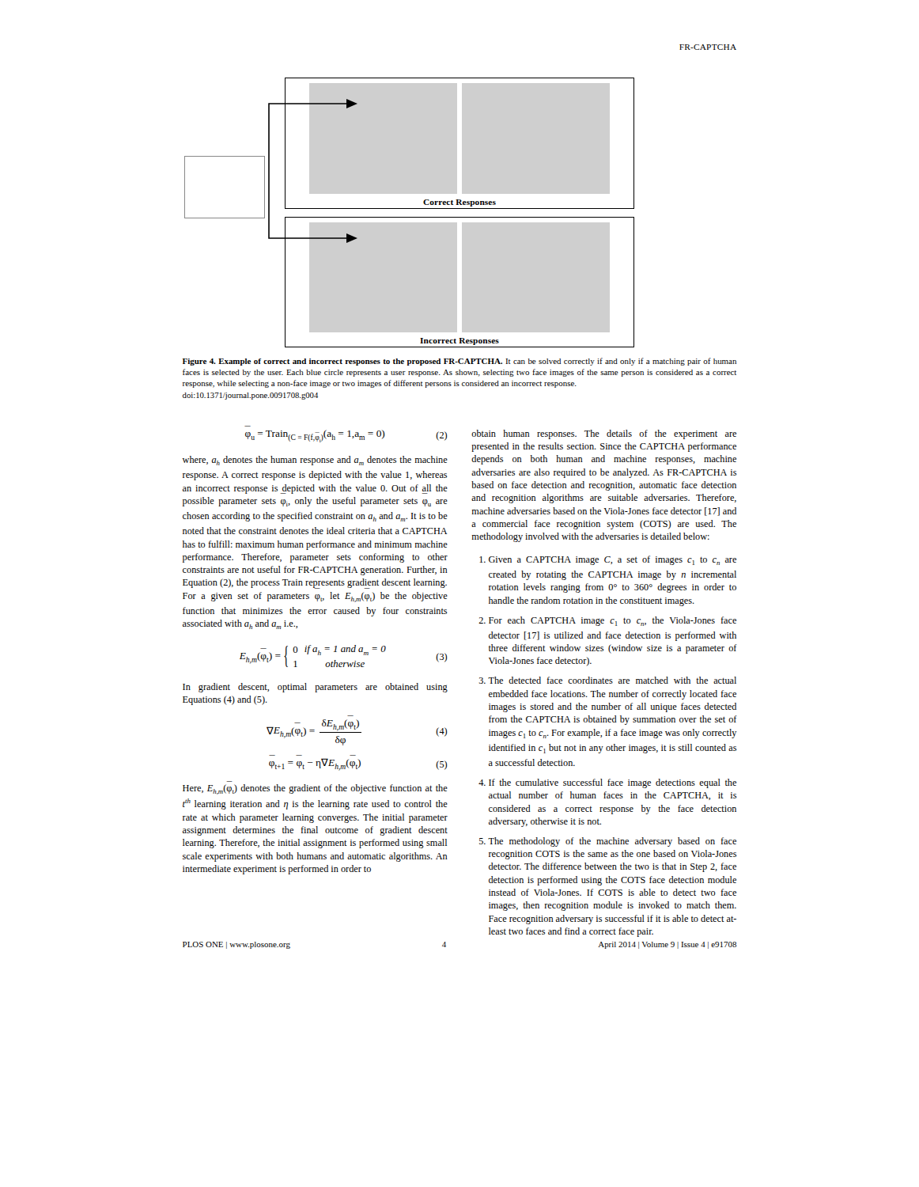FR-CAPTCHA
Correct Responses
Incorrect Responses
Figure 4. Example of correct and incorrect responses to the proposed FR-CAPTCHA. It can be solved correctly if and only if a matching pair of human faces is selected by the user. Each blue circle represents a user response. As shown, selecting two face images of the same person is considered as a correct response, while selecting a non-face image or two images of different persons is considered an incorrect response.
doi:10.1371/journal.pone.0091708.g004
φu = Train(C = F(f,φi)(ah = 1,am = 0) (2)
where, ah denotes the human response and am denotes the machine response. A correct response is depicted with the value 1, whereas an incorrect response is depicted with the value 0. Out of all the possible parameter sets φi, only the useful parameter sets φu are chosen according to the specified constraint on ah and am. It is to be noted that the constraint denotes the ideal criteria that a CAPTCHA has to fulfill: maximum human performance and minimum machine performance. Therefore, parameter sets conforming to other constraints are not useful for FR-CAPTCHA generation. Further, in Equation (2), the process Train represents gradient descent learning. For a given set of parameters φt, let Eh,m(φt) be the objective function that minimizes the error caused by four constraints associated with ah and am i.e.,
Eh,m(φt) = {
| 0 | if a h = 1 and a m = 0 |
| 1 | otherwise |
(3)
In gradient descent, optimal parameters are obtained using Equations (4) and (5).
∇Eh,m(φt) = δEh,m(φt) δφ (4)
φt+1 = φt − η∇Eh,m(φt) (5)
Here, Eh,m(φt) denotes the gradient of the objective function at the tth learning iteration and η is the learning rate used to control the rate at which parameter learning converges. The initial parameter assignment determines the final outcome of gradient descent learning. Therefore, the initial assignment is performed using small scale experiments with both humans and automatic algorithms. An intermediate experiment is performed in order to
obtain human responses. The details of the experiment are presented in the results section. Since the CAPTCHA performance depends on both human and machine responses, machine adversaries are also required to be analyzed. As FR-CAPTCHA is based on face detection and recognition, automatic face detection and recognition algorithms are suitable adversaries. Therefore, machine adversaries based on the Viola-Jones face detector [17] and a commercial face recognition system (COTS) are used. The methodology involved with the adversaries is detailed below:
Given a CAPTCHA image C, a set of images c1 to cn are created by rotating the CAPTCHA image by n incremental rotation levels ranging from 0° to 360° degrees in order to handle the random rotation in the constituent images.
For each CAPTCHA image c1 to cn, the Viola-Jones face detector [17] is utilized and face detection is performed with three different window sizes (window size is a parameter of Viola-Jones face detector).
The detected face coordinates are matched with the actual embedded face locations. The number of correctly located face images is stored and the number of all unique faces detected from the CAPTCHA is obtained by summation over the set of images c1 to cn. For example, if a face image was only correctly identified in c1 but not in any other images, it is still counted as a successful detection.
If the cumulative successful face image detections equal the actual number of human faces in the CAPTCHA, it is considered as a correct response by the face detection adversary, otherwise it is not.
The methodology of the machine adversary based on face recognition COTS is the same as the one based on Viola-Jones detector. The difference between the two is that in Step 2, face detection is performed using the COTS face detection module instead of Viola-Jones. If COTS is able to detect two face images, then recognition module is invoked to match them. Face recognition adversary is successful if it is able to detect at-least two faces and find a correct face pair.
PLOS ONE | www.plosone.org
4
April 2014 | Volume 9 | Issue 4 | e91708